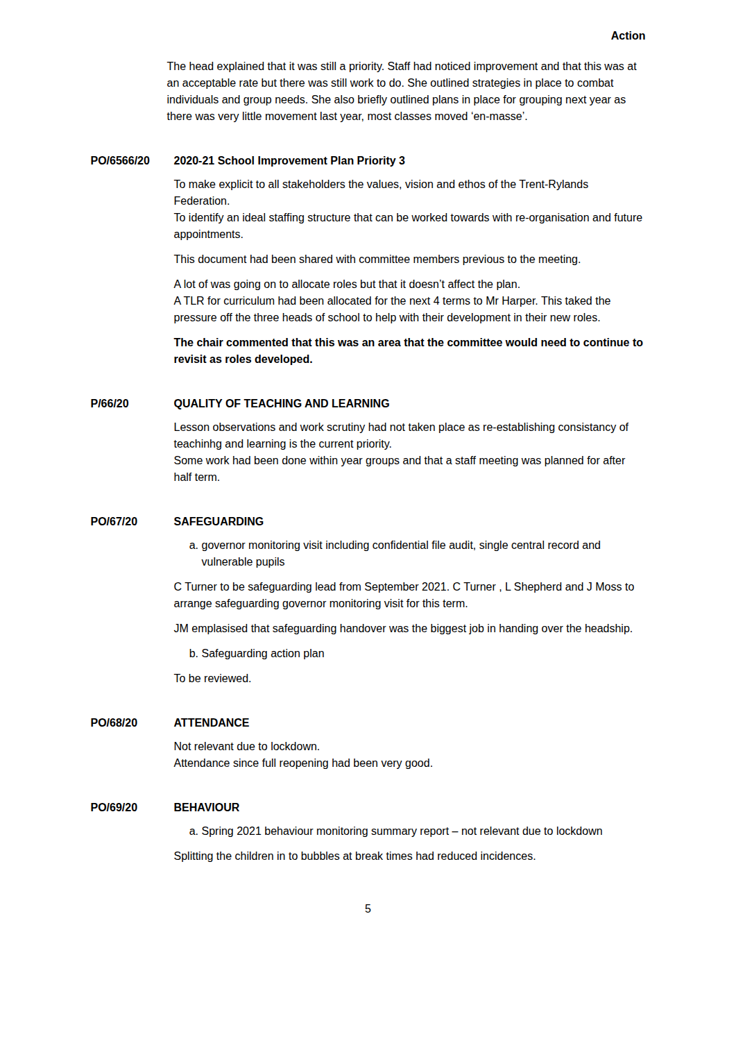Action
The head explained that it was still a priority. Staff had noticed improvement and that this was at an acceptable rate but there was still work to do. She outlined strategies in place to combat individuals and group needs. She also briefly outlined plans in place for grouping next year as there was very little movement last year, most classes moved ‘en-masse’.
PO/6566/20
2020-21 School Improvement Plan Priority 3
To make explicit to all stakeholders the values, vision and ethos of the Trent-Rylands Federation.
To identify an ideal staffing structure that can be worked towards with re-organisation and future appointments.
This document had been shared with committee members previous to the meeting.
A lot of was going on to allocate roles but that it doesn’t affect the plan.
A TLR for curriculum had been allocated for the next 4 terms to Mr Harper. This taked the pressure off the three heads of school to help with their development in their new roles.
The chair commented that this was an area that the committee would need to continue to revisit as roles developed.
P/66/20
QUALITY OF TEACHING AND LEARNING
Lesson observations and work scrutiny had not taken place as re-establishing consistancy of teachinhg and learning is the current priority.
Some work had been done within year groups and that a staff meeting was planned for after half term.
PO/67/20
SAFEGUARDING
governor monitoring visit including confidential file audit, single central record and vulnerable pupils
C Turner to be safeguarding lead from September 2021. C Turner , L Shepherd and J Moss to arrange safeguarding governor monitoring visit for this term.
JM emplasised that safeguarding handover was the biggest job in handing over the headship.
Safeguarding action plan
To be reviewed.
PO/68/20
ATTENDANCE
Not relevant due to lockdown.
Attendance since full reopening had been very good.
PO/69/20
BEHAVIOUR
Spring 2021 behaviour monitoring summary report – not relevant due to lockdown
Splitting the children in to bubbles at break times had reduced incidences.
5